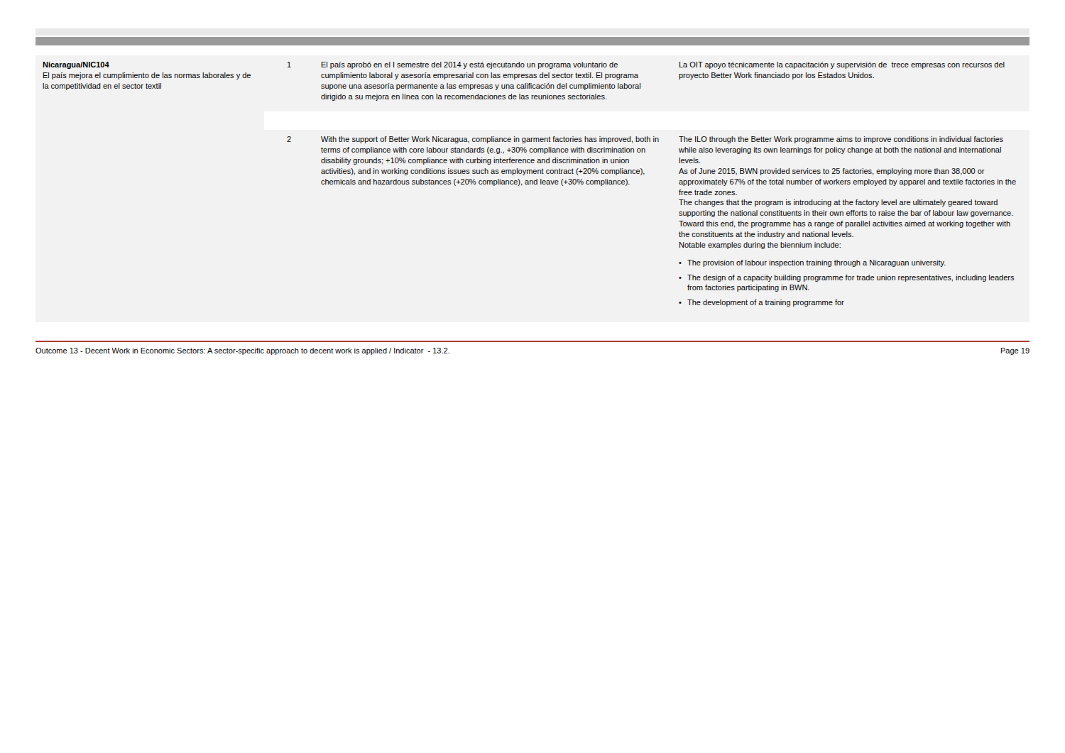| Nicaragua/NIC104 El país mejora el cumplimiento de las normas laborales y de la competitividad en el sector textil | 1 | El país aprobó en el I semestre del 2014 y está ejecutando un programa voluntario de cumplimiento laboral y asesoría empresarial con las empresas del sector textil. El programa supone una asesoría permanente a las empresas y una calificación del cumplimiento laboral dirigido a su mejora en línea con la recomendaciones de las reuniones sectoriales. | La OIT apoyo técnicamente la capacitación y supervisión de trece empresas con recursos del proyecto Better Work financiado por los Estados Unidos. |
| 2 | With the support of Better Work Nicaragua, compliance in garment factories has improved, both in terms of compliance with core labour standards (e.g., +30% compliance with discrimination on disability grounds; +10% compliance with curbing interference and discrimination in union activities), and in working conditions issues such as employment contract (+20% compliance), chemicals and hazardous substances (+20% compliance), and leave (+30% compliance). | The ILO through the Better Work programme aims to improve conditions in individual factories while also leveraging its own learnings for policy change at both the national and international levels. As of June 2015, BWN provided services to 25 factories, employing more than 38,000 or approximately 67% of the total number of workers employed by apparel and textile factories in the free trade zones. The changes that the program is introducing at the factory level are ultimately geared toward supporting the national constituents in their own efforts to raise the bar of labour law governance. Toward this end, the programme has a range of parallel activities aimed at working together with the constituents at the industry and national levels. Notable examples during the biennium include: The provision of labour inspection training through a Nicaraguan university. The design of a capacity building programme for trade union representatives, including leaders from factories participating in BWN. The development of a training programme for |
Page 19 Outcome 13 - Decent Work in Economic Sectors: A sector-specific approach to decent work is applied / Indicator - 13.2.